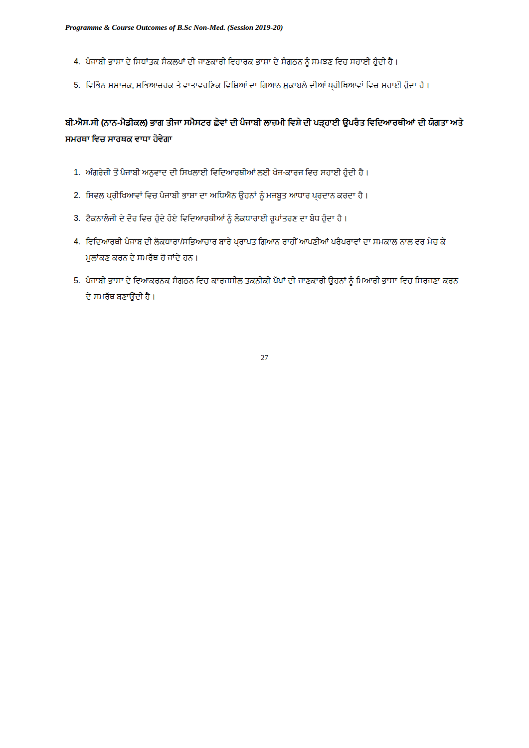Programme & Course Outcomes of B.Sc Non-Med. (Session 2019-20)
ਪੰਜਾਬੀ ਭਾਸ਼ਾ ਦੇ ਸਿਧਾਂਤਕ ਸੰਕਲਪਾਂ ਦੀ ਜਾਣਕਾਰੀ ਵਿਹਾਰਕ ਭਾਸ਼ਾ ਦੇ ਸੰਗਠਨ ਨੂੰ ਸਮਝਣ ਵਿਚ ਸਹਾਈ ਹੁੰਦੀ ਹੈ।
ਵਿਭਿੰਨ ਸਮਾਜਕ, ਸਭਿਆਚਰਕ ਤੇ ਵਾਤਾਵਰਣਿਕ ਵਿਸ਼ਿਆਂ ਦਾ ਗਿਆਨ ਮੁਕਾਬਲੇ ਦੀਆਂ ਪ੍ਰੀਖਿਆਵਾਂ ਵਿਚ ਸਹਾਈ ਹੁੰਦਾ ਹੈ।
ਬੀ.ਐਸ.ਸੀ (ਨਾਨ-ਮੈਡੀਕਲ) ਭਾਗ ਤੀਜਾ ਸਮੈਸਟਰ ਛੇਵਾਂ ਦੀ ਪੰਜਾਬੀ ਲਾਜ਼ਮੀ ਵਿਸ਼ੇ ਦੀ ਪੜ੍ਹਾਈ ਉਪਰੰਤ ਵਿਦਿਆਰਥੀਆਂ ਦੀ ਯੋਗਤਾ ਅਤੇ ਸਮਰਥਾ ਵਿਚ ਸਾਰਥਕ ਵਾਧਾ ਹੋਵੇਗਾ
ਅੰਗਰੇਜ਼ੀ ਤੋਂ ਪੰਜਾਬੀ ਅਨੁਵਾਦ ਦੀ ਸਿਖਲਾਈ ਵਿਦਿਆਰਥੀਆਂ ਲਈ ਖੋਜ-ਕਾਰਜ ਵਿਚ ਸਹਾਈ ਹੁੰਦੀ ਹੈ।
ਸਿਵਲ ਪ੍ਰੀਖਿਆਵਾਂ ਵਿਚ ਪੰਜਾਬੀ ਭਾਸ਼ਾ ਦਾ ਅਧਿਐਨ ਉਹਨਾਂ ਨੂੰ ਮਜਬੂਤ ਆਧਾਰ ਪ੍ਰਦਾਨ ਕਰਦਾ ਹੈ।
ਟੈਕਨਾਲੋਜੀ ਦੇ ਦੌਰ ਵਿਚ ਹੁੰਦੇ ਹੋਏ ਵਿਦਿਆਰਥੀਆਂ ਨੂੰ ਲੋਕਧਾਰਾਈ ਰੂਪਾਂਤਰਣ ਦਾ ਬੋਧ ਹੁੰਦਾ ਹੈ।
ਵਿਦਿਆਰਥੀ ਪੰਜਾਬ ਦੀ ਲੋਕਧਾਰਾ/ਸਭਿਆਚਾਰ ਬਾਰੇ ਪ੍ਰਾਪਤ ਗਿਆਨ ਰਾਹੀਂ ਆਪਣੀਆਂ ਪਰੰਪਰਾਵਾਂ ਦਾ ਸਮਕਾਲ ਨਾਲ ਵਰ ਮੇਚ ਕੇ ਮੁਲਾਂਕਣ ਕਰਨ ਦੇ ਸਮਰੱਥ ਹੋ ਜਾਂਦੇ ਹਨ।
ਪੰਜਾਬੀ ਭਾਸ਼ਾ ਦੇ ਵਿਆਕਰਨਕ ਸੰਗਠਨ ਵਿਚ ਕਾਰਜਸ਼ੀਲ ਤਕਨੀਕੀ ਪੱਖਾਂ ਦੀ ਜਾਣਕਾਰੀ ਉਹਨਾਂ ਨੂੰ ਮਿਆਰੀ ਭਾਸ਼ਾ ਵਿਚ ਸਿਰਜਣਾ ਕਰਨ ਦੇ ਸਮਰੱਥ ਬਣਾਉਂਦੀ ਹੈ।
27